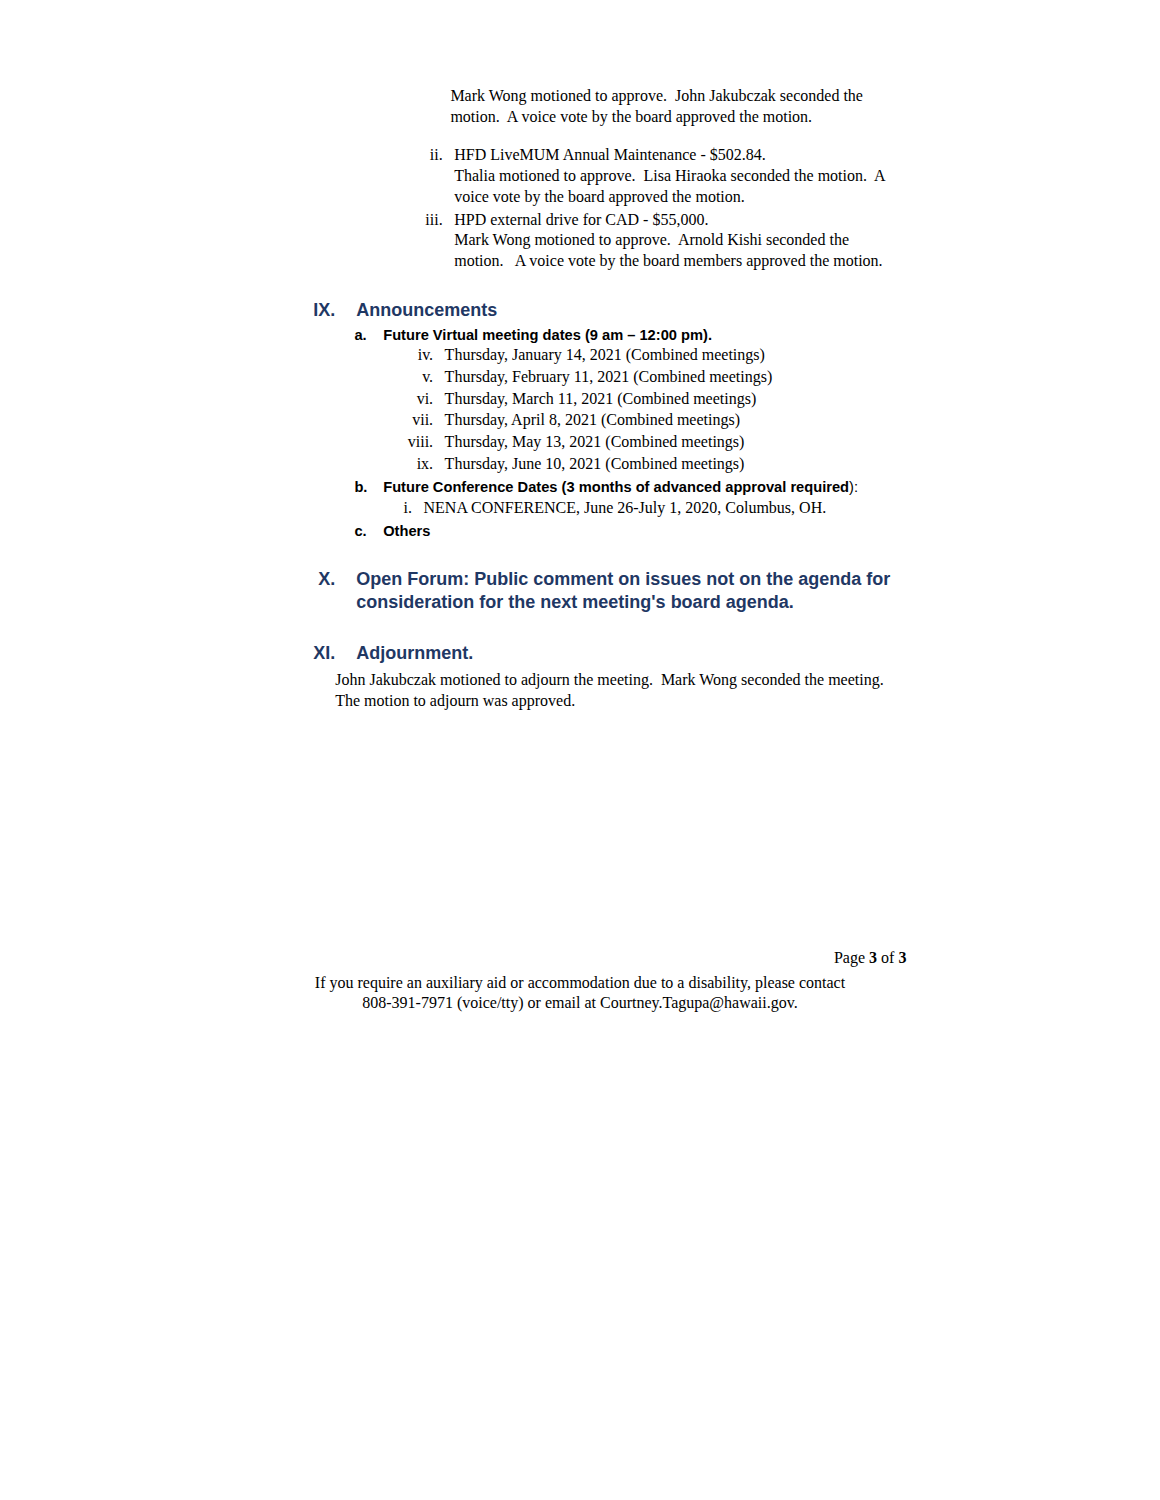Mark Wong motioned to approve. John Jakubczak seconded the motion. A voice vote by the board approved the motion.
ii.
HFD LiveMUM Annual Maintenance - $502.84.
Thalia motioned to approve. Lisa Hiraoka seconded the motion. A voice vote by the board approved the motion.
iii.
HPD external drive for CAD - $55,000.
Mark Wong motioned to approve. Arnold Kishi seconded the motion. A voice vote by the board members approved the motion.
IX.
Announcements
a.
Future Virtual meeting dates (9 am – 12:00 pm).
iv.
Thursday, January 14, 2021 (Combined meetings)
v.
Thursday, February 11, 2021 (Combined meetings)
vi.
Thursday, March 11, 2021 (Combined meetings)
vii.
Thursday, April 8, 2021 (Combined meetings)
viii.
Thursday, May 13, 2021 (Combined meetings)
ix.
Thursday, June 10, 2021 (Combined meetings)
b.
Future Conference Dates (3 months of advanced approval required):
i.
NENA CONFERENCE, June 26-July 1, 2020, Columbus, OH.
c.
Others
X.
Open Forum: Public comment on issues not on the agenda for consideration for the next meeting's board agenda.
XI.
Adjournment.
John Jakubczak motioned to adjourn the meeting. Mark Wong seconded the meeting. The motion to adjourn was approved.
Page 3 of 3
If you require an auxiliary aid or accommodation due to a disability, please contact
808-391-7971 (voice/tty) or email at Courtney.Tagupa@hawaii.gov.